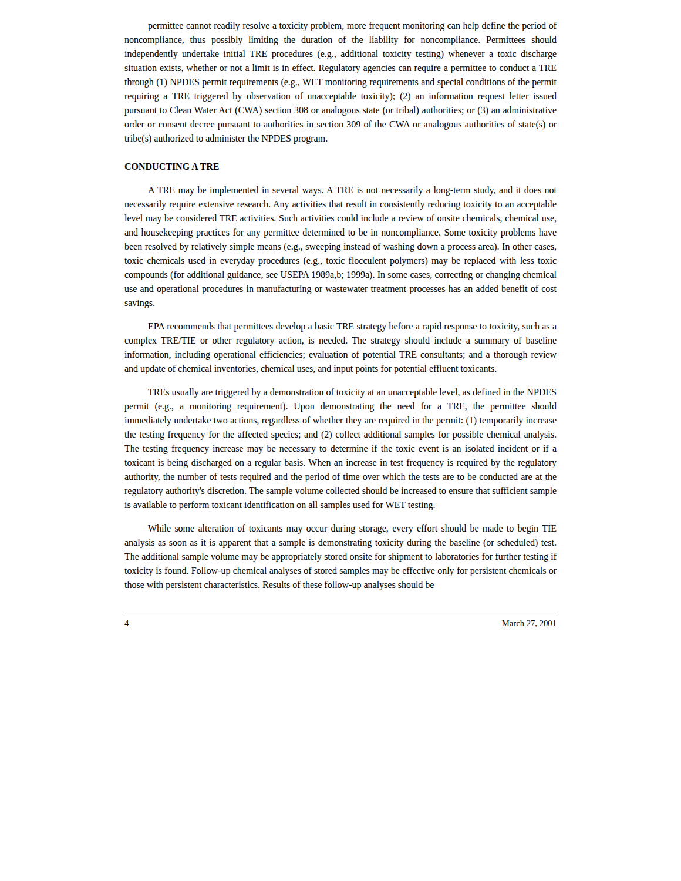permittee cannot readily resolve a toxicity problem, more frequent monitoring can help define the period of noncompliance, thus possibly limiting the duration of the liability for noncompliance. Permittees should independently undertake initial TRE procedures (e.g., additional toxicity testing) whenever a toxic discharge situation exists, whether or not a limit is in effect. Regulatory agencies can require a permittee to conduct a TRE through (1) NPDES permit requirements (e.g., WET monitoring requirements and special conditions of the permit requiring a TRE triggered by observation of unacceptable toxicity); (2) an information request letter issued pursuant to Clean Water Act (CWA) section 308 or analogous state (or tribal) authorities; or (3) an administrative order or consent decree pursuant to authorities in section 309 of the CWA or analogous authorities of state(s) or tribe(s) authorized to administer the NPDES program.
CONDUCTING A TRE
A TRE may be implemented in several ways. A TRE is not necessarily a long-term study, and it does not necessarily require extensive research. Any activities that result in consistently reducing toxicity to an acceptable level may be considered TRE activities. Such activities could include a review of onsite chemicals, chemical use, and housekeeping practices for any permittee determined to be in noncompliance. Some toxicity problems have been resolved by relatively simple means (e.g., sweeping instead of washing down a process area). In other cases, toxic chemicals used in everyday procedures (e.g., toxic flocculent polymers) may be replaced with less toxic compounds (for additional guidance, see USEPA 1989a,b; 1999a). In some cases, correcting or changing chemical use and operational procedures in manufacturing or wastewater treatment processes has an added benefit of cost savings.
EPA recommends that permittees develop a basic TRE strategy before a rapid response to toxicity, such as a complex TRE/TIE or other regulatory action, is needed. The strategy should include a summary of baseline information, including operational efficiencies; evaluation of potential TRE consultants; and a thorough review and update of chemical inventories, chemical uses, and input points for potential effluent toxicants.
TREs usually are triggered by a demonstration of toxicity at an unacceptable level, as defined in the NPDES permit (e.g., a monitoring requirement). Upon demonstrating the need for a TRE, the permittee should immediately undertake two actions, regardless of whether they are required in the permit: (1) temporarily increase the testing frequency for the affected species; and (2) collect additional samples for possible chemical analysis. The testing frequency increase may be necessary to determine if the toxic event is an isolated incident or if a toxicant is being discharged on a regular basis. When an increase in test frequency is required by the regulatory authority, the number of tests required and the period of time over which the tests are to be conducted are at the regulatory authority's discretion. The sample volume collected should be increased to ensure that sufficient sample is available to perform toxicant identification on all samples used for WET testing.
While some alteration of toxicants may occur during storage, every effort should be made to begin TIE analysis as soon as it is apparent that a sample is demonstrating toxicity during the baseline (or scheduled) test. The additional sample volume may be appropriately stored onsite for shipment to laboratories for further testing if toxicity is found. Follow-up chemical analyses of stored samples may be effective only for persistent chemicals or those with persistent characteristics. Results of these follow-up analyses should be
4 March 27, 2001